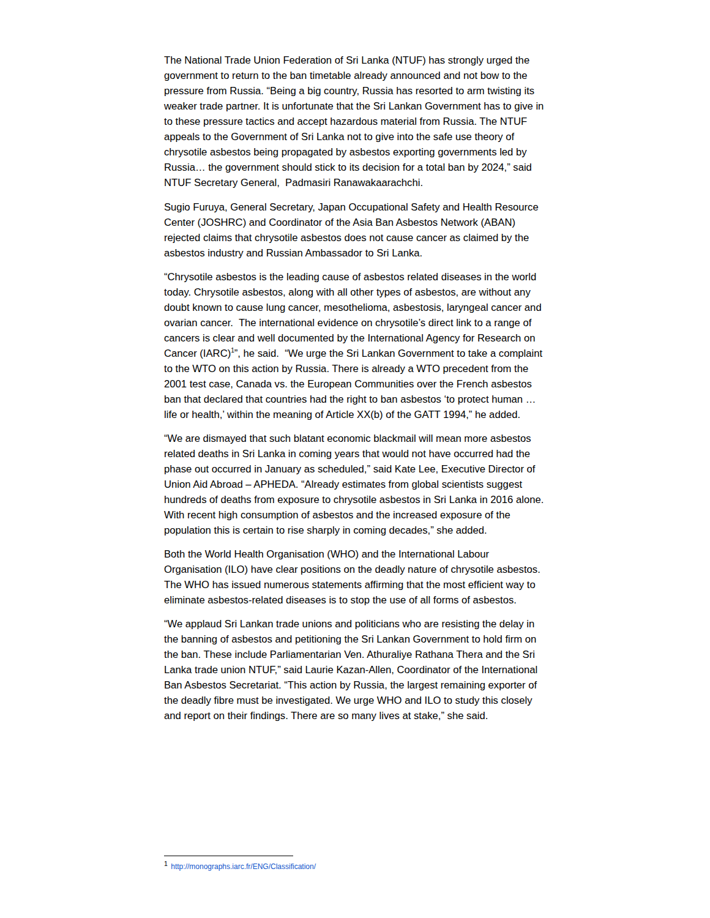The National Trade Union Federation of Sri Lanka (NTUF) has strongly urged the government to return to the ban timetable already announced and not bow to the pressure from Russia. “Being a big country, Russia has resorted to arm twisting its weaker trade partner. It is unfortunate that the Sri Lankan Government has to give in to these pressure tactics and accept hazardous material from Russia. The NTUF appeals to the Government of Sri Lanka not to give into the safe use theory of chrysotile asbestos being propagated by asbestos exporting governments led by Russia… the government should stick to its decision for a total ban by 2024,” said NTUF Secretary General, Padmasiri Ranawakaarachchi.
Sugio Furuya, General Secretary, Japan Occupational Safety and Health Resource Center (JOSHRC) and Coordinator of the Asia Ban Asbestos Network (ABAN) rejected claims that chrysotile asbestos does not cause cancer as claimed by the asbestos industry and Russian Ambassador to Sri Lanka.
“Chrysotile asbestos is the leading cause of asbestos related diseases in the world today. Chrysotile asbestos, along with all other types of asbestos, are without any doubt known to cause lung cancer, mesothelioma, asbestosis, laryngeal cancer and ovarian cancer. The international evidence on chrysotile’s direct link to a range of cancers is clear and well documented by the International Agency for Research on Cancer (IARC)1”, he said. “We urge the Sri Lankan Government to take a complaint to the WTO on this action by Russia. There is already a WTO precedent from the 2001 test case, Canada vs. the European Communities over the French asbestos ban that declared that countries had the right to ban asbestos ‘to protect human … life or health,’ within the meaning of Article XX(b) of the GATT 1994,” he added.
“We are dismayed that such blatant economic blackmail will mean more asbestos related deaths in Sri Lanka in coming years that would not have occurred had the phase out occurred in January as scheduled,” said Kate Lee, Executive Director of Union Aid Abroad – APHEDA. “Already estimates from global scientists suggest hundreds of deaths from exposure to chrysotile asbestos in Sri Lanka in 2016 alone. With recent high consumption of asbestos and the increased exposure of the population this is certain to rise sharply in coming decades,” she added.
Both the World Health Organisation (WHO) and the International Labour Organisation (ILO) have clear positions on the deadly nature of chrysotile asbestos. The WHO has issued numerous statements affirming that the most efficient way to eliminate asbestos-related diseases is to stop the use of all forms of asbestos.
“We applaud Sri Lankan trade unions and politicians who are resisting the delay in the banning of asbestos and petitioning the Sri Lankan Government to hold firm on the ban. These include Parliamentarian Ven. Athuraliye Rathana Thera and the Sri Lanka trade union NTUF,” said Laurie Kazan-Allen, Coordinator of the International Ban Asbestos Secretariat. “This action by Russia, the largest remaining exporter of the deadly fibre must be investigated. We urge WHO and ILO to study this closely and report on their findings. There are so many lives at stake,” she said.
1 http://monographs.iarc.fr/ENG/Classification/